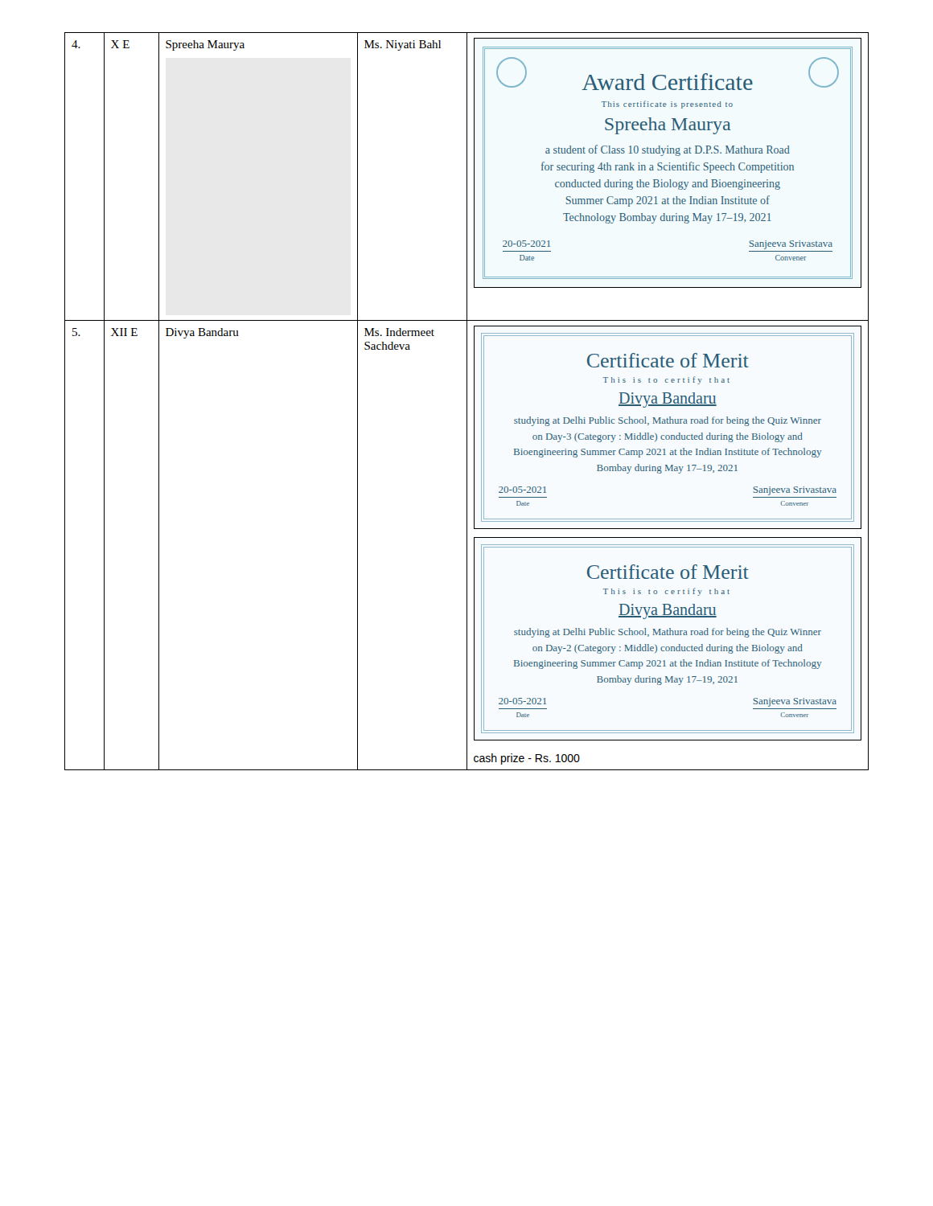| 4. | X E | Spreeha Maurya | Ms. Niyati Bahl | Award Certificate This certificate is presented to Spreeha Maurya a student of Class 10 studying at D.P.S. Mathura Road for securing 4th rank in a Scientific Speech Competition conducted during the Biology and Bioengineering Summer Camp 2021 at the Indian Institute of Technology Bombay during May 17–19, 2021 20-05-2021 Date Sanjeeva Srivastava Convener |
| 5. | XII E | Divya Bandaru | Ms. Indermeet Sachdeva | Certificate of Merit This is to certify that Divya Bandaru studying at Delhi Public School, Mathura road for being the Quiz Winner on Day-3 (Category : Middle) conducted during the Biology and Bioengineering Summer Camp 2021 at the Indian Institute of Technology Bombay during May 17–19, 2021 20-05-2021 Date Sanjeeva Srivastava Convener Certificate of Merit This is to certify that Divya Bandaru studying at Delhi Public School, Mathura road for being the Quiz Winner on Day-2 (Category : Middle) conducted during the Biology and Bioengineering Summer Camp 2021 at the Indian Institute of Technology Bombay during May 17–19, 2021 20-05-2021 Date Sanjeeva Srivastava Convener cash prize - Rs. 1000 |